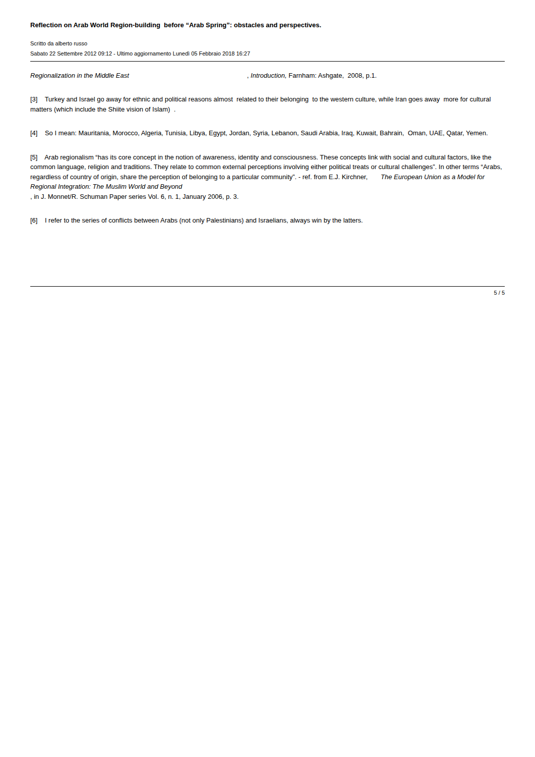Reflection on Arab World Region-building before “Arab Spring”: obstacles and perspectives.
Scritto da alberto russo
Sabato 22 Settembre 2012 09:12 - Ultimo aggiornamento Lunedì 05 Febbraio 2018 16:27
Regionalization in the Middle East                  , Introduction, Farnham: Ashgate, 2008, p.1.
[3] Turkey and Israel go away for ethnic and political reasons almost related to their belonging to the western culture, while Iran goes away more for cultural matters (which include the Shiite vision of Islam) .
[4] So I mean: Mauritania, Morocco, Algeria, Tunisia, Libya, Egypt, Jordan, Syria, Lebanon, Saudi Arabia, Iraq, Kuwait, Bahrain, Oman, UAE, Qatar, Yemen.
[5] Arab regionalism “has its core concept in the notion of awareness, identity and consciousness. These concepts link with social and cultural factors, like the common language, religion and traditions. They relate to common external perceptions involving either political treats or cultural challenges”. In other terms “Arabs, regardless of country of origin, share the perception of belonging to a particular community”. - ref. from E.J. Kirchner,  The European Union as a Model for Regional Integration: The Muslim World and Beyond
, in J. Monnet/R. Schuman Paper series Vol. 6, n. 1, January 2006, p. 3.
[6] I refer to the series of conflicts between Arabs (not only Palestinians) and Israelians, always win by the latters.
5 / 5